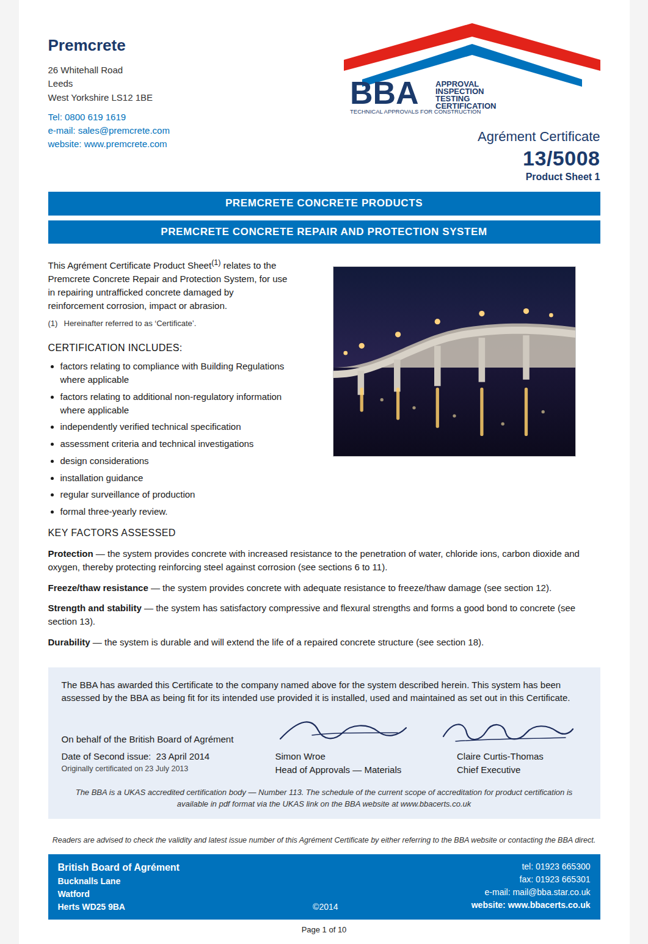Premcrete
26 Whitehall Road
Leeds
West Yorkshire LS12 1BE
Tel: 0800 619 1619
e-mail: sales@premcrete.com
website: www.premcrete.com
BBA APPROVAL INSPECTION TESTING CERTIFICATION TECHNICAL APPROVALS FOR CONSTRUCTION
Agrément Certificate
13/5008
Product Sheet 1
PREMCRETE CONCRETE PRODUCTS
PREMCRETE CONCRETE REPAIR AND PROTECTION SYSTEM
This Agrément Certificate Product Sheet(1) relates to the Premcrete Concrete Repair and Protection System, for use in repairing untrafficked concrete damaged by reinforcement corrosion, impact or abrasion.
(1) Hereinafter referred to as ‘Certificate’.
CERTIFICATION INCLUDES:
factors relating to compliance with Building Regulations where applicable
factors relating to additional non-regulatory information where applicable
independently verified technical specification
assessment criteria and technical investigations
design considerations
installation guidance
regular surveillance of production
formal three-yearly review.
Concrete bridge at night
KEY FACTORS ASSESSED
Protection — the system provides concrete with increased resistance to the penetration of water, chloride ions, carbon dioxide and oxygen, thereby protecting reinforcing steel against corrosion (see sections 6 to 11).
Freeze/thaw resistance — the system provides concrete with adequate resistance to freeze/thaw damage (see section 12).
Strength and stability — the system has satisfactory compressive and flexural strengths and forms a good bond to concrete (see section 13).
Durability — the system is durable and will extend the life of a repaired concrete structure (see section 18).
The BBA has awarded this Certificate to the company named above for the system described herein. This system has been assessed by the BBA as being fit for its intended use provided it is installed, used and maintained as set out in this Certificate.
On behalf of the British Board of Agrément
Date of Second issue: 23 April 2014
Originally certificated on 23 July 2013
Simon Wroe
Head of Approvals — Materials
Claire Curtis-Thomas
Chief Executive
The BBA is a UKAS accredited certification body — Number 113. The schedule of the current scope of accreditation for product certification is available in pdf format via the UKAS link on the BBA website at www.bbacerts.co.uk
Readers are advised to check the validity and latest issue number of this Agrément Certificate by either referring to the BBA website or contacting the BBA direct.
British Board of Agrément
Bucknalls Lane
Watford
Herts WD25 9BA
©2014
tel: 01923 665300
fax: 01923 665301
e-mail: mail@bba.star.co.uk
website: www.bbacerts.co.uk
Page 1 of 10